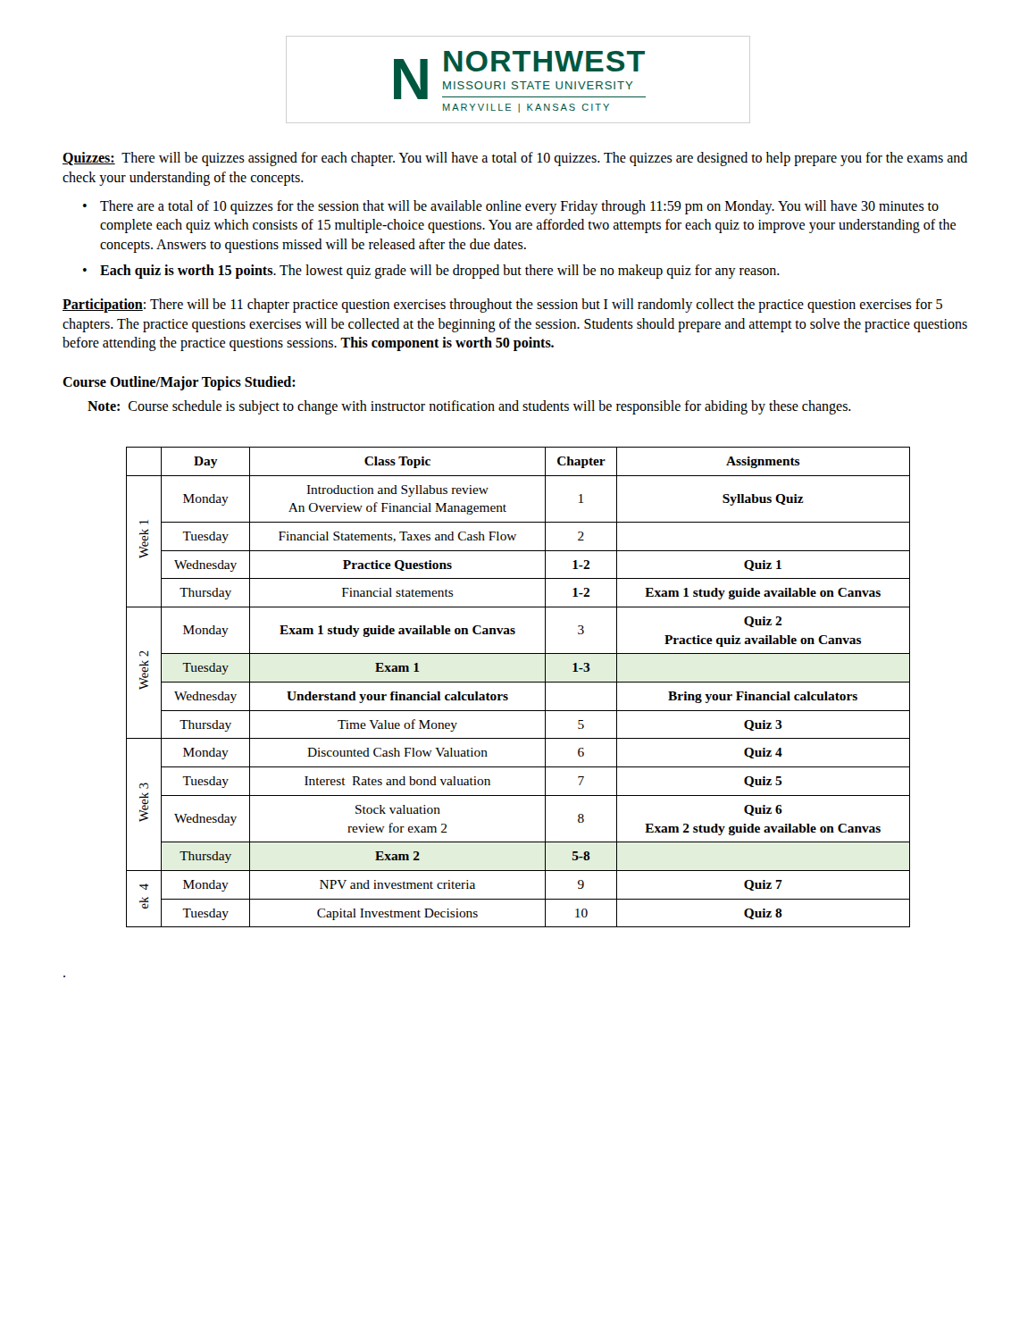N
NORTHWEST
MISSOURI STATE UNIVERSITY
MARYVILLE | KANSAS CITY
Quizzes: There will be quizzes assigned for each chapter. You will have a total of 10 quizzes. The quizzes are designed to help prepare you for the exams and check your understanding of the concepts.
There are a total of 10 quizzes for the session that will be available online every Friday through 11:59 pm on Monday. You will have 30 minutes to complete each quiz which consists of 15 multiple-choice questions. You are afforded two attempts for each quiz to improve your understanding of the concepts. Answers to questions missed will be released after the due dates.
Each quiz is worth 15 points. The lowest quiz grade will be dropped but there will be no makeup quiz for any reason.
Participation: There will be 11 chapter practice question exercises throughout the session but I will randomly collect the practice question exercises for 5 chapters. The practice questions exercises will be collected at the beginning of the session. Students should prepare and attempt to solve the practice questions before attending the practice questions sessions. This component is worth 50 points.
Course Outline/Major Topics Studied:
Note: Course schedule is subject to change with instructor notification and students will be responsible for abiding by these changes.
| | Day | Class Topic | Chapter | Assignments |
| --- | --- | --- | --- | --- |
| Week 1 | Monday | Introduction and Syllabus review An Overview of Financial Management | 1 | Syllabus Quiz |
| Tuesday | Financial Statements, Taxes and Cash Flow | 2 | |
| Wednesday | Practice Questions | 1-2 | Quiz 1 |
| Thursday | Financial statements | 1-2 | Exam 1 study guide available on Canvas |
| Week 2 | Monday | Exam 1 study guide available on Canvas | 3 | Quiz 2 Practice quiz available on Canvas |
| Tuesday | Exam 1 | 1-3 | |
| Wednesday | Understand your financial calculators | | Bring your Financial calculators |
| Thursday | Time Value of Money | 5 | Quiz 3 |
| Week 3 | Monday | Discounted Cash Flow Valuation | 6 | Quiz 4 |
| Tuesday | Interest Rates and bond valuation | 7 | Quiz 5 |
| Wednesday | Stock valuation review for exam 2 | 8 | Quiz 6 Exam 2 study guide available on Canvas |
| Thursday | Exam 2 | 5-8 | |
| ek 4 | Monday | NPV and investment criteria | 9 | Quiz 7 |
| Tuesday | Capital Investment Decisions | 10 | Quiz 8 |
.